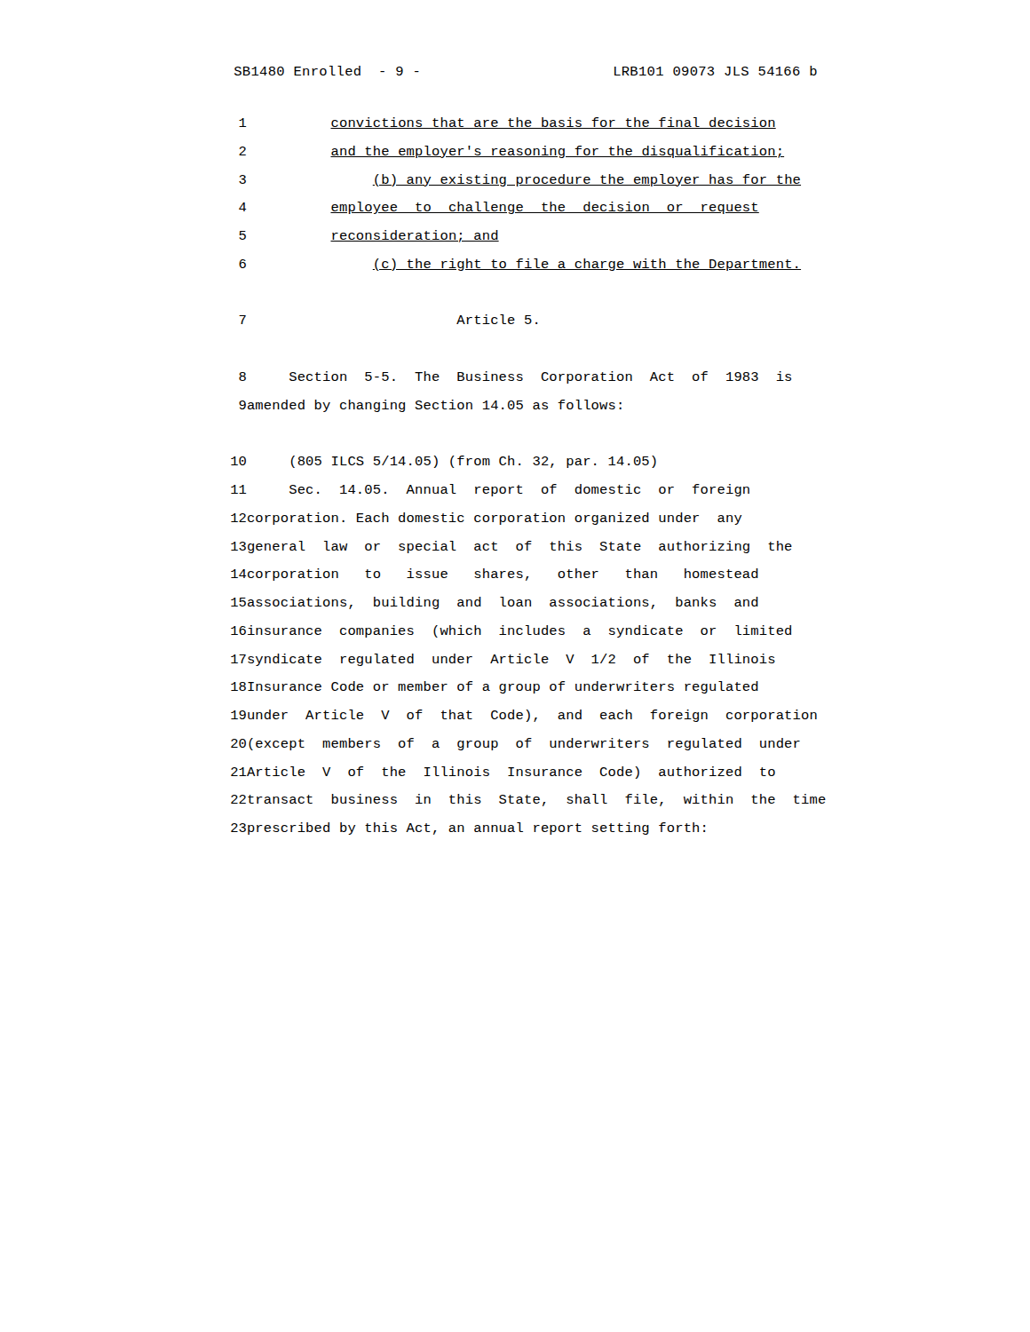SB1480 Enrolled - 9 - LRB101 09073 JLS 54166 b
| 1 | convictions that are the basis for the final decision |
| 2 | and the employer's reasoning for the disqualification; |
| 3 | (b) any existing procedure the employer has for the |
| 4 | employee to challenge the decision or request |
| 5 | reconsideration; and |
| 6 | (c) the right to file a charge with the Department. |
| 7 | Article 5. |
| 8 | Section 5-5. The Business Corporation Act of 1983 is |
| 9 | amended by changing Section 14.05 as follows: |
| 10 | (805 ILCS 5/14.05) (from Ch. 32, par. 14.05) |
| 11 | Sec. 14.05. Annual report of domestic or foreign |
| 12 | corporation. Each domestic corporation organized under any |
| 13 | general law or special act of this State authorizing the |
| 14 | corporation to issue shares, other than homestead |
| 15 | associations, building and loan associations, banks and |
| 16 | insurance companies (which includes a syndicate or limited |
| 17 | syndicate regulated under Article V 1/2 of the Illinois |
| 18 | Insurance Code or member of a group of underwriters regulated |
| 19 | under Article V of that Code), and each foreign corporation |
| 20 | (except members of a group of underwriters regulated under |
| 21 | Article V of the Illinois Insurance Code) authorized to |
| 22 | transact business in this State, shall file, within the time |
| 23 | prescribed by this Act, an annual report setting forth: |